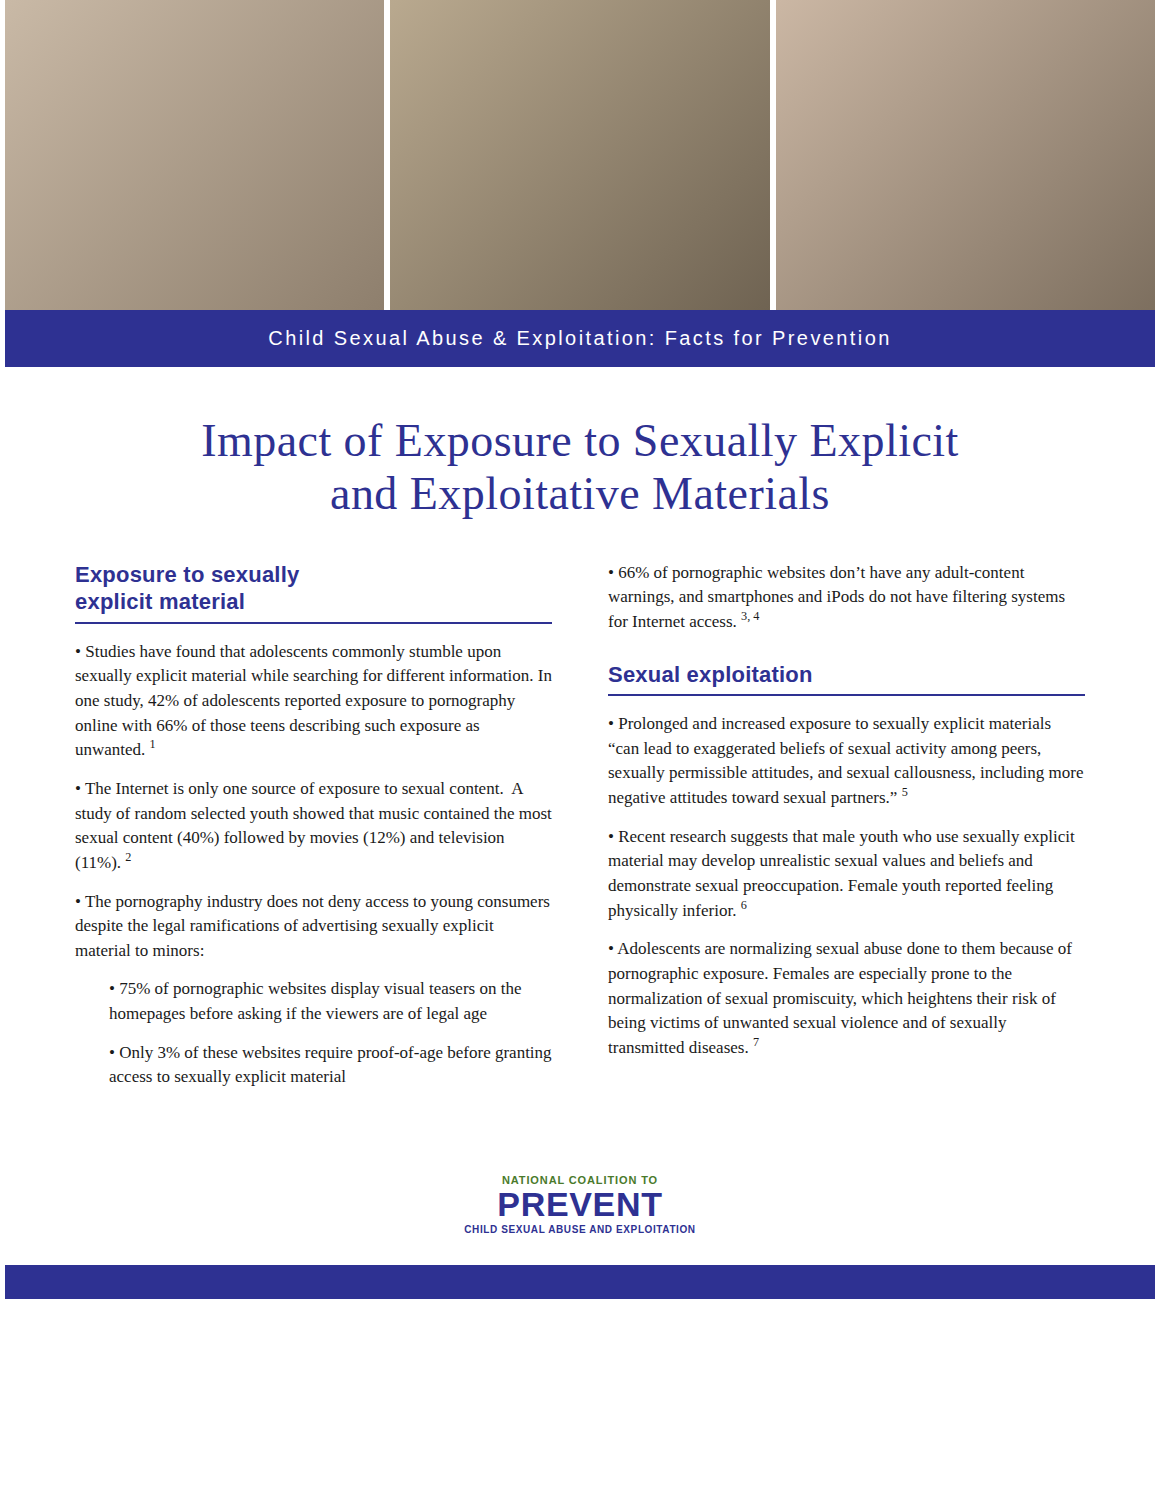Child Sexual Abuse & Exploitation: Facts for Prevention
Impact of Exposure to Sexually Explicit
and Exploitative Materials
Exposure to sexually
explicit material
• Studies have found that adolescents commonly stumble upon sexually explicit material while searching for different information. In one study, 42% of adolescents reported exposure to pornography online with 66% of those teens describing such exposure as unwanted. 1
• The Internet is only one source of exposure to sexual content. A study of random selected youth showed that music contained the most sexual content (40%) followed by movies (12%) and television (11%). 2
• The pornography industry does not deny access to young consumers despite the legal ramifications of advertising sexually explicit material to minors:
• 75% of pornographic websites display visual teasers on the homepages before asking if the viewers are of legal age
• Only 3% of these websites require proof-of-age before granting access to sexually explicit material
• 66% of pornographic websites don’t have any adult-content warnings, and smartphones and iPods do not have filtering systems for Internet access. 3, 4
Sexual exploitation
• Prolonged and increased exposure to sexually explicit materials “can lead to exaggerated beliefs of sexual activity among peers, sexually permissible attitudes, and sexual callousness, including more negative attitudes toward sexual partners.” 5
• Recent research suggests that male youth who use sexually explicit material may develop unrealistic sexual values and beliefs and demonstrate sexual preoccupation. Female youth reported feeling physically inferior. 6
• Adolescents are normalizing sexual abuse done to them because of pornographic exposure. Females are especially prone to the normalization of sexual promiscuity, which heightens their risk of being victims of unwanted sexual violence and of sexually transmitted diseases. 7
NATIONAL COALITION TO
PREVENT
CHILD SEXUAL ABUSE AND EXPLOITATION